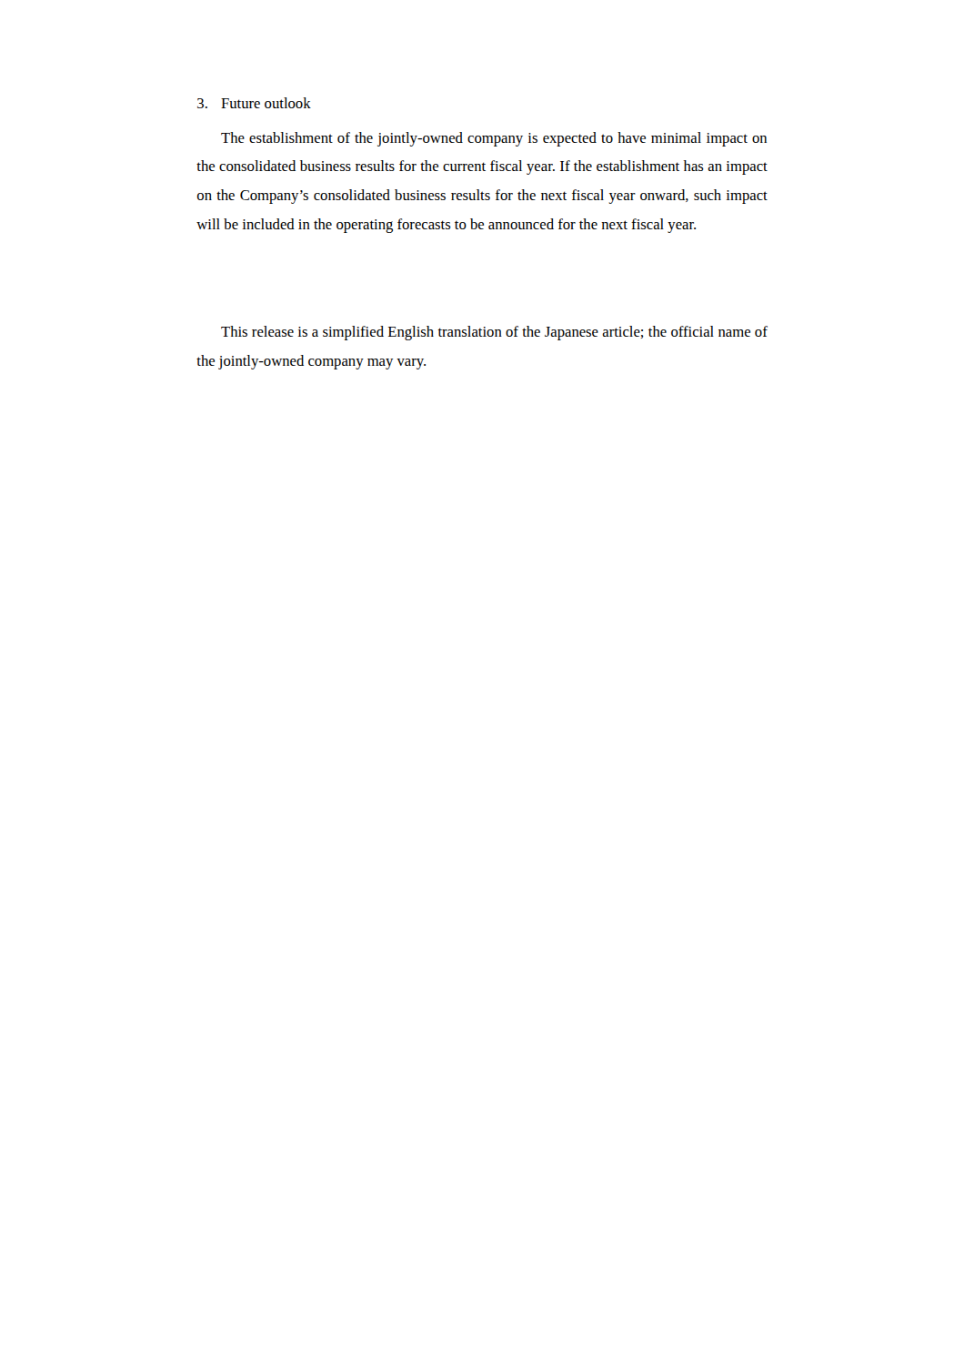3. Future outlook
The establishment of the jointly-owned company is expected to have minimal impact on the consolidated business results for the current fiscal year. If the establishment has an impact on the Company’s consolidated business results for the next fiscal year onward, such impact will be included in the operating forecasts to be announced for the next fiscal year.
This release is a simplified English translation of the Japanese article; the official name of the jointly-owned company may vary.